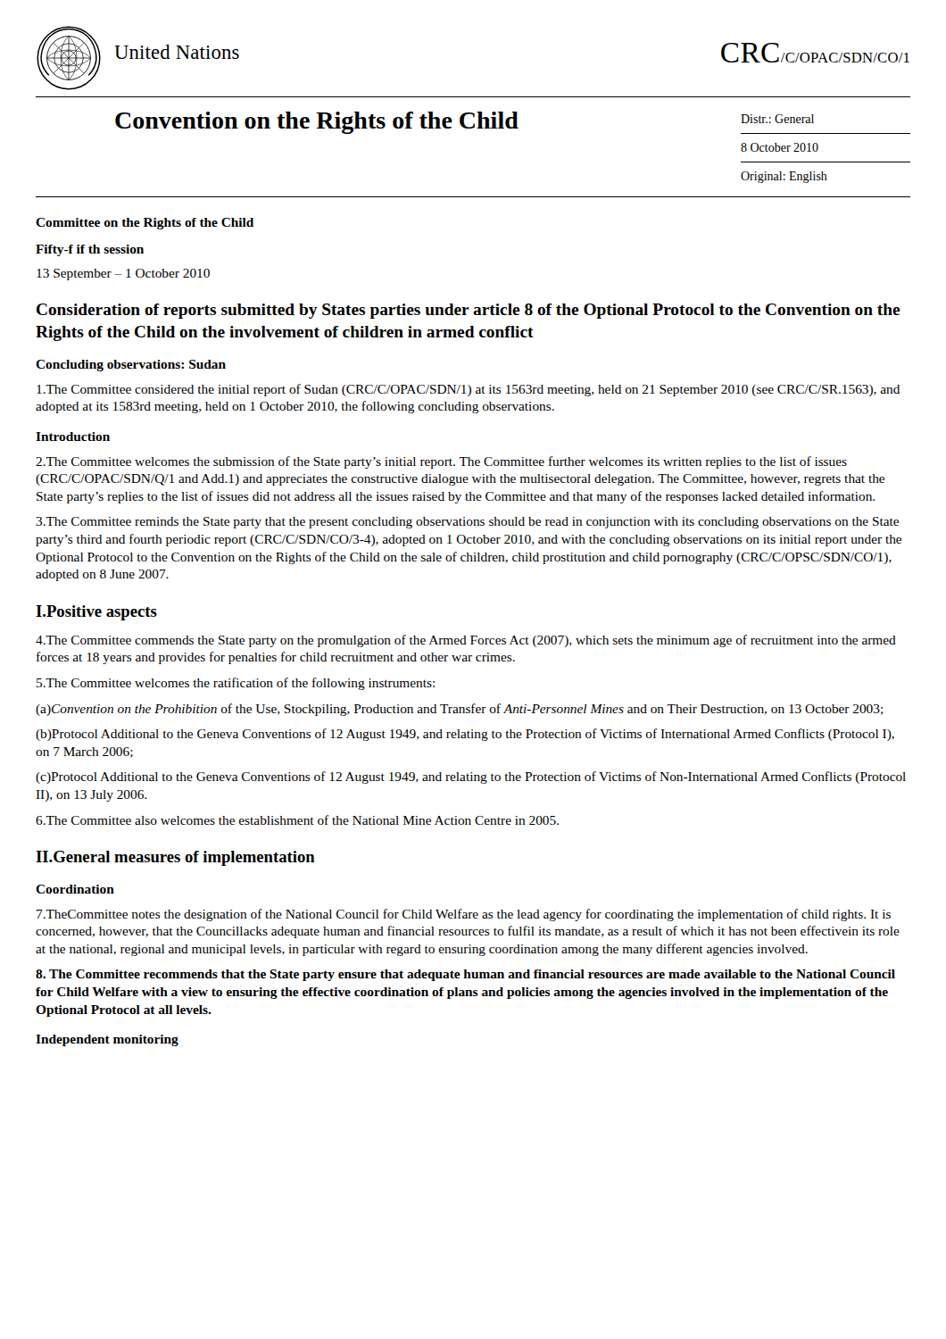United Nations
CRC/C/OPAC/SDN/CO/1
Convention on the Rights of the Child
Distr.: General
8 October 2010
Original: English
Committee on the Rights of the Child
Fifty-f if th session
13 September – 1 October 2010
Consideration of reports submitted by States parties under article 8 of the Optional Protocol to the Convention on the Rights of the Child on the involvement of children in armed conflict
Concluding observations: Sudan
1.The Committee considered the initial report of Sudan (CRC/C/OPAC/SDN/1) at its 1563rd meeting, held on 21 September 2010 (see CRC/C/SR.1563), and adopted at its 1583rd meeting, held on 1 October 2010, the following concluding observations.
Introduction
2.The Committee welcomes the submission of the State party’s initial report. The Committee further welcomes its written replies to the list of issues (CRC/C/OPAC/SDN/Q/1 and Add.1) and appreciates the constructive dialogue with the multisectoral delegation. The Committee, however, regrets that the State party’s replies to the list of issues did not address all the issues raised by the Committee and that many of the responses lacked detailed information.
3.The Committee reminds the State party that the present concluding observations should be read in conjunction with its concluding observations on the State party’s third and fourth periodic report (CRC/C/SDN/CO/3-4), adopted on 1 October 2010, and with the concluding observations on its initial report under the Optional Protocol to the Convention on the Rights of the Child on the sale of children, child prostitution and child pornography (CRC/C/OPSC/SDN/CO/1), adopted on 8 June 2007.
I.Positive aspects
4.The Committee commends the State party on the promulgation of the Armed Forces Act (2007), which sets the minimum age of recruitment into the armed forces at 18 years and provides for penalties for child recruitment and other war crimes.
5.The Committee welcomes the ratification of the following instruments:
(a)Convention on the Prohibition of the Use, Stockpiling, Production and Transfer of Anti-Personnel Mines and on Their Destruction, on 13 October 2003;
(b)Protocol Additional to the Geneva Conventions of 12 August 1949, and relating to the Protection of Victims of International Armed Conflicts (Protocol I), on 7 March 2006;
(c)Protocol Additional to the Geneva Conventions of 12 August 1949, and relating to the Protection of Victims of Non-International Armed Conflicts (Protocol II), on 13 July 2006.
6.The Committee also welcomes the establishment of the National Mine Action Centre in 2005.
II.General measures of implementation
Coordination
7.TheCommittee notes the designation of the National Council for Child Welfare as the lead agency for coordinating the implementation of child rights. It is concerned, however, that the Councillacks adequate human and financial resources to fulfil its mandate, as a result of which it has not been effectivein its role at the national, regional and municipal levels, in particular with regard to ensuring coordination among the many different agencies involved.
8. The Committee recommends that the State party ensure that adequate human and financial resources are made available to the National Council for Child Welfare with a view to ensuring the effective coordination of plans and policies among the agencies involved in the implementation of the Optional Protocol at all levels.
Independent monitoring